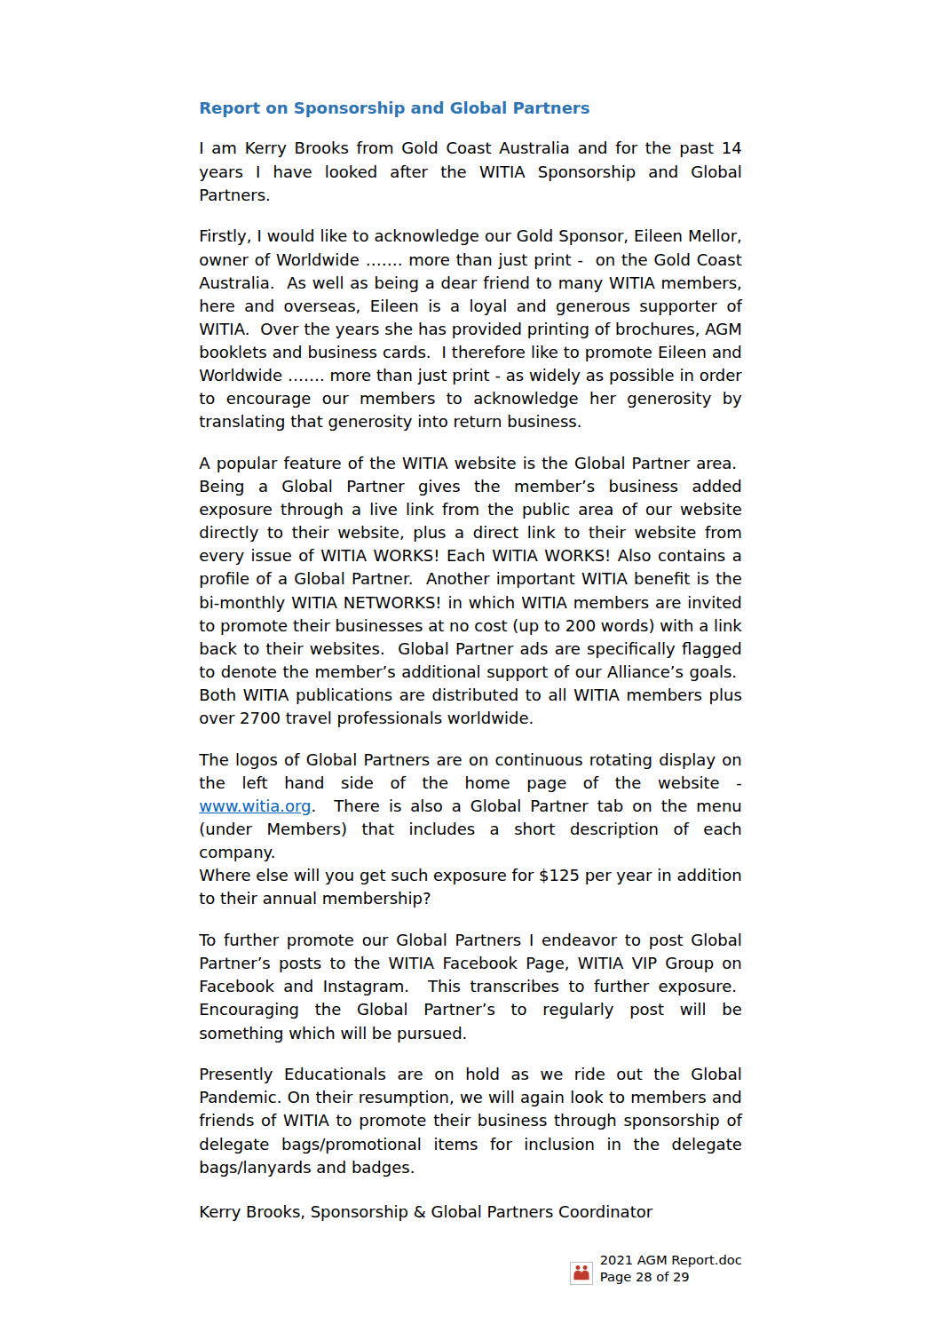Report on Sponsorship and Global Partners
I am Kerry Brooks from Gold Coast Australia and for the past 14 years I have looked after the WITIA Sponsorship and Global Partners.
Firstly, I would like to acknowledge our Gold Sponsor, Eileen Mellor, owner of Worldwide ……. more than just print - on the Gold Coast Australia. As well as being a dear friend to many WITIA members, here and overseas, Eileen is a loyal and generous supporter of WITIA. Over the years she has provided printing of brochures, AGM booklets and business cards. I therefore like to promote Eileen and Worldwide ……. more than just print - as widely as possible in order to encourage our members to acknowledge her generosity by translating that generosity into return business.
A popular feature of the WITIA website is the Global Partner area. Being a Global Partner gives the member’s business added exposure through a live link from the public area of our website directly to their website, plus a direct link to their website from every issue of WITIA WORKS! Each WITIA WORKS! Also contains a profile of a Global Partner. Another important WITIA benefit is the bi-monthly WITIA NETWORKS! in which WITIA members are invited to promote their businesses at no cost (up to 200 words) with a link back to their websites. Global Partner ads are specifically flagged to denote the member’s additional support of our Alliance’s goals. Both WITIA publications are distributed to all WITIA members plus over 2700 travel professionals worldwide.
The logos of Global Partners are on continuous rotating display on the left hand side of the home page of the website - www.witia.org. There is also a Global Partner tab on the menu (under Members) that includes a short description of each company.
Where else will you get such exposure for $125 per year in addition to their annual membership?
To further promote our Global Partners I endeavor to post Global Partner’s posts to the WITIA Facebook Page, WITIA VIP Group on Facebook and Instagram. This transcribes to further exposure. Encouraging the Global Partner’s to regularly post will be something which will be pursued.
Presently Educationals are on hold as we ride out the Global Pandemic. On their resumption, we will again look to members and friends of WITIA to promote their business through sponsorship of delegate bags/promotional items for inclusion in the delegate bags/lanyards and badges.
Kerry Brooks, Sponsorship & Global Partners Coordinator
2021 AGM Report.doc
Page 28 of 29